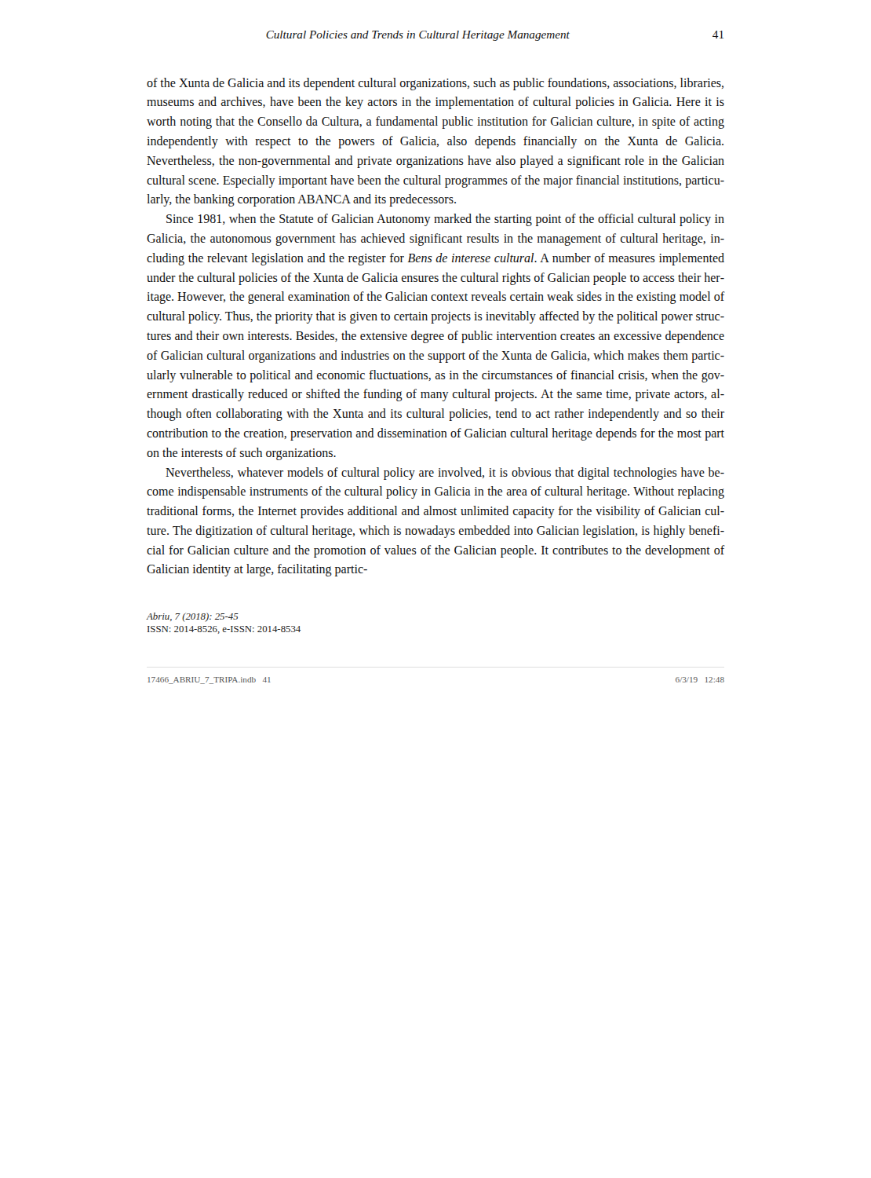Cultural Policies and Trends in Cultural Heritage Management 41
of the Xunta de Galicia and its dependent cultural organizations, such as public foundations, associations, libraries, museums and archives, have been the key actors in the implementation of cultural policies in Galicia. Here it is worth noting that the Consello da Cultura, a fundamental public institution for Galician culture, in spite of acting independently with respect to the powers of Galicia, also depends financially on the Xunta de Galicia. Nevertheless, the non-governmental and private organizations have also played a significant role in the Galician cultural scene. Especially important have been the cultural programmes of the major financial institutions, particularly, the banking corporation ABANCA and its predecessors.
Since 1981, when the Statute of Galician Autonomy marked the starting point of the official cultural policy in Galicia, the autonomous government has achieved significant results in the management of cultural heritage, including the relevant legislation and the register for Bens de interese cultural. A number of measures implemented under the cultural policies of the Xunta de Galicia ensures the cultural rights of Galician people to access their heritage. However, the general examination of the Galician context reveals certain weak sides in the existing model of cultural policy. Thus, the priority that is given to certain projects is inevitably affected by the political power structures and their own interests. Besides, the extensive degree of public intervention creates an excessive dependence of Galician cultural organizations and industries on the support of the Xunta de Galicia, which makes them particularly vulnerable to political and economic fluctuations, as in the circumstances of financial crisis, when the government drastically reduced or shifted the funding of many cultural projects. At the same time, private actors, although often collaborating with the Xunta and its cultural policies, tend to act rather independently and so their contribution to the creation, preservation and dissemination of Galician cultural heritage depends for the most part on the interests of such organizations.
Nevertheless, whatever models of cultural policy are involved, it is obvious that digital technologies have become indispensable instruments of the cultural policy in Galicia in the area of cultural heritage. Without replacing traditional forms, the Internet provides additional and almost unlimited capacity for the visibility of Galician culture. The digitization of cultural heritage, which is nowadays embedded into Galician legislation, is highly beneficial for Galician culture and the promotion of values of the Galician people. It contributes to the development of Galician identity at large, facilitating partic-
Abriu, 7 (2018): 25-45
ISSN: 2014-8526, e-ISSN: 2014-8534
17466_ABRIU_7_TRIPA.indb 41 6/3/19 12:48